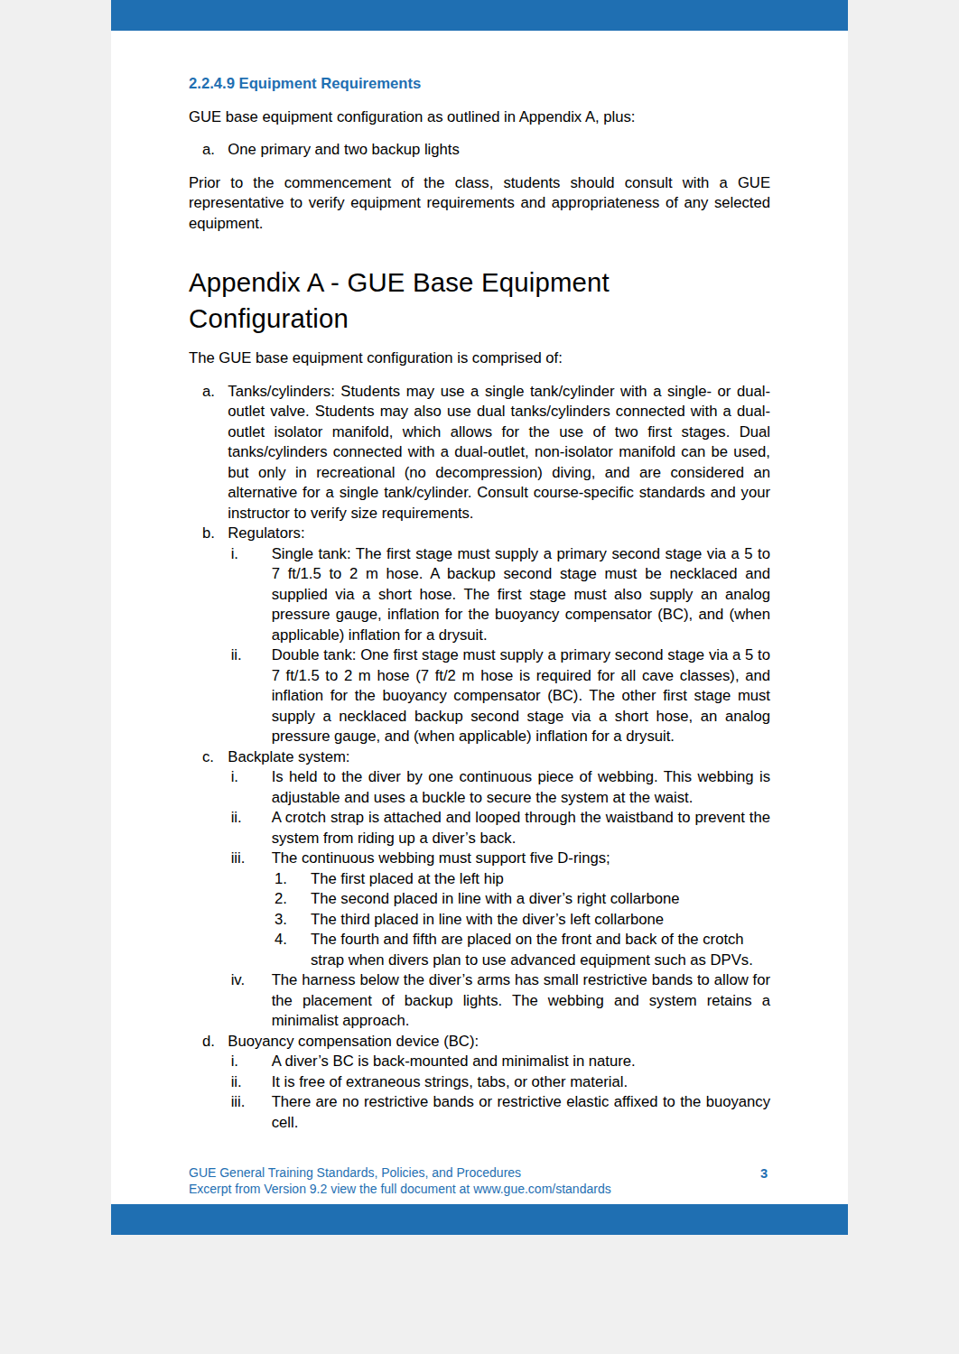2.2.4.9 Equipment Requirements
GUE base equipment configuration as outlined in Appendix A, plus:
a. One primary and two backup lights
Prior to the commencement of the class, students should consult with a GUE representative to verify equipment requirements and appropriateness of any selected equipment.
Appendix A - GUE Base Equipment Configuration
The GUE base equipment configuration is comprised of:
a. Tanks/cylinders: Students may use a single tank/cylinder with a single- or dual-outlet valve. Students may also use dual tanks/cylinders connected with a dual-outlet isolator manifold, which allows for the use of two first stages. Dual tanks/cylinders connected with a dual-outlet, non-isolator manifold can be used, but only in recreational (no decompression) diving, and are considered an alternative for a single tank/cylinder. Consult course-specific standards and your instructor to verify size requirements.
b. Regulators:
i. Single tank: The first stage must supply a primary second stage via a 5 to 7 ft/1.5 to 2 m hose. A backup second stage must be necklaced and supplied via a short hose. The first stage must also supply an analog pressure gauge, inflation for the buoyancy compensator (BC), and (when applicable) inflation for a drysuit.
ii. Double tank: One first stage must supply a primary second stage via a 5 to 7 ft/1.5 to 2 m hose (7 ft/2 m hose is required for all cave classes), and inflation for the buoyancy compensator (BC). The other first stage must supply a necklaced backup second stage via a short hose, an analog pressure gauge, and (when applicable) inflation for a drysuit.
c. Backplate system:
i. Is held to the diver by one continuous piece of webbing. This webbing is adjustable and uses a buckle to secure the system at the waist.
ii. A crotch strap is attached and looped through the waistband to prevent the system from riding up a diver’s back.
iii. The continuous webbing must support five D-rings;
1. The first placed at the left hip
2. The second placed in line with a diver’s right collarbone
3. The third placed in line with the diver’s left collarbone
4. The fourth and fifth are placed on the front and back of the crotch strap when divers plan to use advanced equipment such as DPVs.
iv. The harness below the diver’s arms has small restrictive bands to allow for the placement of backup lights. The webbing and system retains a minimalist approach.
d. Buoyancy compensation device (BC):
i. A diver’s BC is back-mounted and minimalist in nature.
ii. It is free of extraneous strings, tabs, or other material.
iii. There are no restrictive bands or restrictive elastic affixed to the buoyancy cell.
GUE General Training Standards, Policies, and Procedures
Excerpt from Version 9.2 view the full document at www.gue.com/standards
3